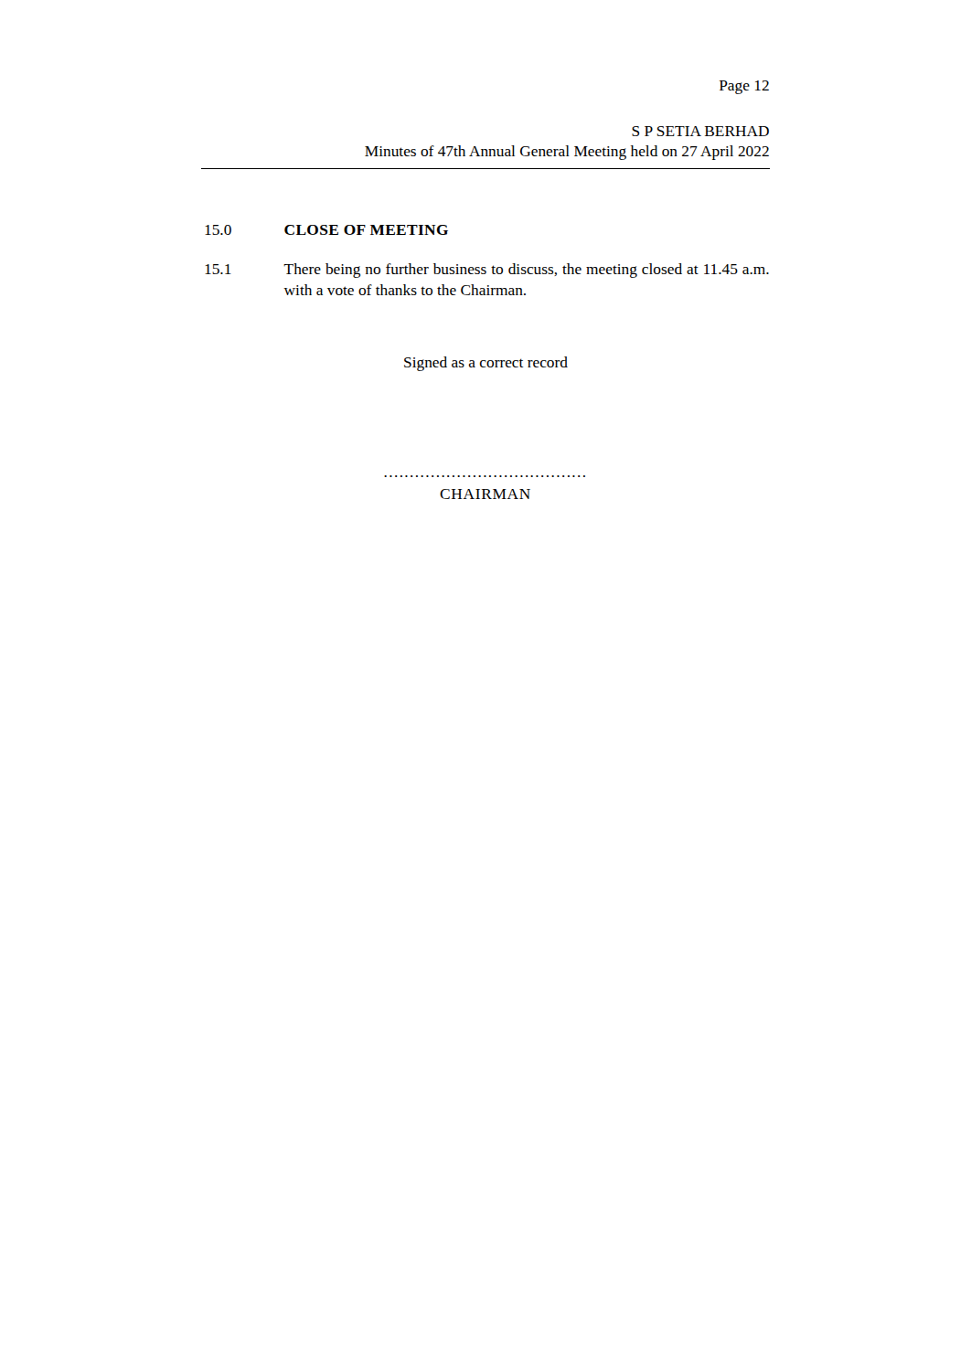Page 12
S P SETIA BERHAD
Minutes of 47th Annual General Meeting held on 27 April 2022
15.0
CLOSE OF MEETING
15.1
There being no further business to discuss, the meeting closed at 11.45 a.m. with a vote of thanks to the Chairman.
Signed as a correct record
.......................................
CHAIRMAN